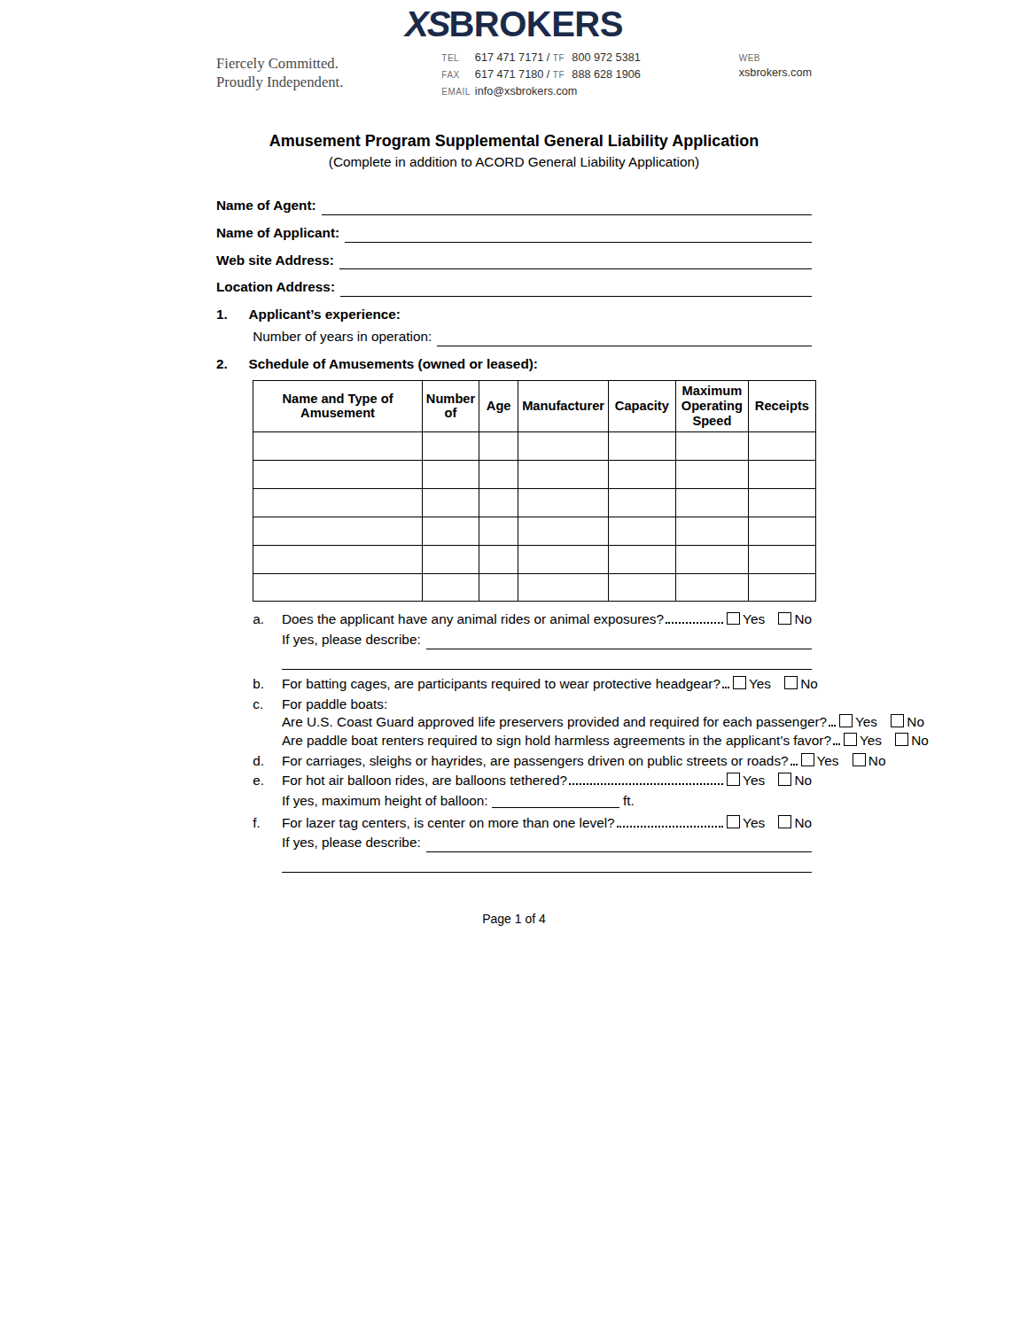XS BROKERS
Fiercely Committed.
Proudly Independent.
TEL 617 471 7171 / TF 800 972 5381
FAX 617 471 7180 / TF 888 628 1906
EMAIL info@xsbrokers.com
WEB xsbrokers.com
Amusement Program Supplemental General Liability Application
(Complete in addition to ACORD General Liability Application)
Name of Agent:
Name of Applicant:
Web site Address:
Location Address:
Applicant’s experience:
Number of years in operation:
Schedule of Amusements (owned or leased):
| Name and Type of Amusement | Number of | Age | Manufacturer | Capacity | Maximum Operating Speed | Receipts |
| --- | --- | --- | --- | --- | --- | --- |
Does the applicant have any animal rides or animal exposures? Yes No
If yes, please describe:
For batting cages, are participants required to wear protective headgear? Yes No
For paddle boats:
Are U.S. Coast Guard approved life preservers provided and required for each passenger? Yes No
Are paddle boat renters required to sign hold harmless agreements in the applicant’s favor? Yes No
For carriages, sleighs or hayrides, are passengers driven on public streets or roads? Yes No
For hot air balloon rides, are balloons tethered? Yes No
If yes, maximum height of balloon: ft.
For lazer tag centers, is center on more than one level? Yes No
If yes, please describe:
Page 1 of 4